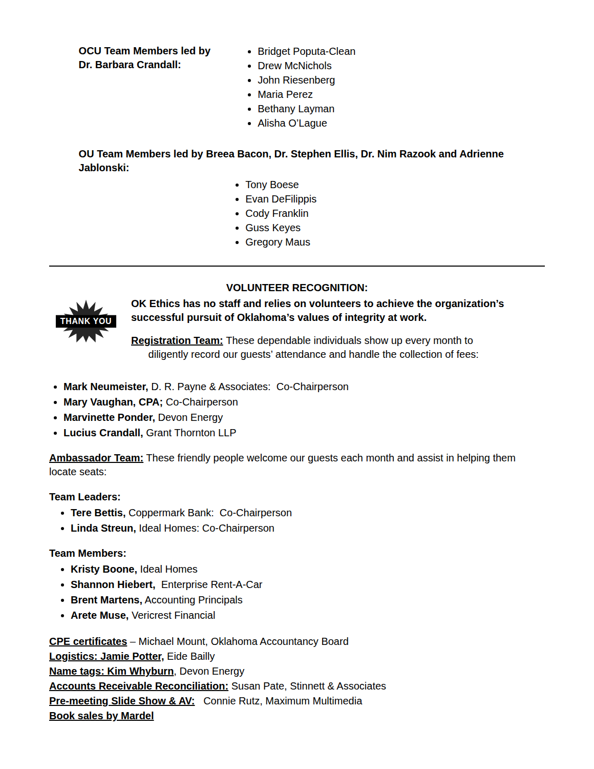OCU Team Members led by
Dr. Barbara Crandall:
Bridget Poputa-Clean
Drew McNichols
John Riesenberg
Maria Perez
Bethany Layman
Alisha O’Lague
OU Team Members led by Breea Bacon, Dr. Stephen Ellis, Dr. Nim Razook and Adrienne Jablonski:
Tony Boese
Evan DeFilippis
Cody Franklin
Guss Keyes
Gregory Maus
VOLUNTEER RECOGNITION:
THANK YOU
OK Ethics has no staff and relies on volunteers to achieve the organization’s successful pursuit of Oklahoma’s values of integrity at work.
Registration Team: These dependable individuals show up every month to diligently record our guests’ attendance and handle the collection of fees:
Mark Neumeister, D. R. Payne & Associates: Co-Chairperson
Mary Vaughan, CPA; Co-Chairperson
Marvinette Ponder, Devon Energy
Lucius Crandall, Grant Thornton LLP
Ambassador Team: These friendly people welcome our guests each month and assist in helping them locate seats:
Team Leaders:
Tere Bettis, Coppermark Bank: Co-Chairperson
Linda Streun, Ideal Homes: Co-Chairperson
Team Members:
Kristy Boone, Ideal Homes
Shannon Hiebert, Enterprise Rent-A-Car
Brent Martens, Accounting Principals
Arete Muse, Vericrest Financial
CPE certificates – Michael Mount, Oklahoma Accountancy Board
Logistics: Jamie Potter, Eide Bailly
Name tags: Kim Whyburn, Devon Energy
Accounts Receivable Reconciliation: Susan Pate, Stinnett & Associates
Pre-meeting Slide Show & AV: Connie Rutz, Maximum Multimedia
Book sales by Mardel